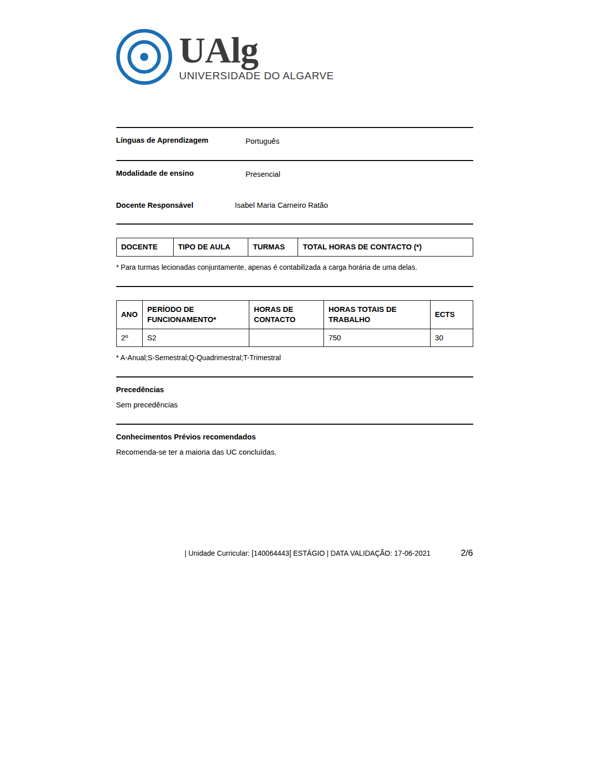UAlg
UNIVERSIDADE DO ALGARVE
Línguas de Aprendizagem Português
Modalidade de ensino Presencial
Docente Responsável Isabel Maria Carneiro Ratão
| DOCENTE | TIPO DE AULA | TURMAS | TOTAL HORAS DE CONTACTO (*) |
| --- | --- | --- | --- |
* Para turmas lecionadas conjuntamente, apenas é contabilizada a carga horária de uma delas.
| ANO | PERÍODO DE FUNCIONAMENTO* | HORAS DE CONTACTO | HORAS TOTAIS DE TRABALHO | ECTS |
| --- | --- | --- | --- | --- |
| 2º | S2 | | 750 | 30 |
* A-Anual;S-Semestral;Q-Quadrimestral;T-Trimestral
Precedências
Sem precedências
Conhecimentos Prévios recomendados
Recomenda-se ter a maioria das UC concluídas.
| Unidade Curricular: [140064443] ESTÁGIO | DATA VALIDAÇÃO: 17-06-2021
2/6